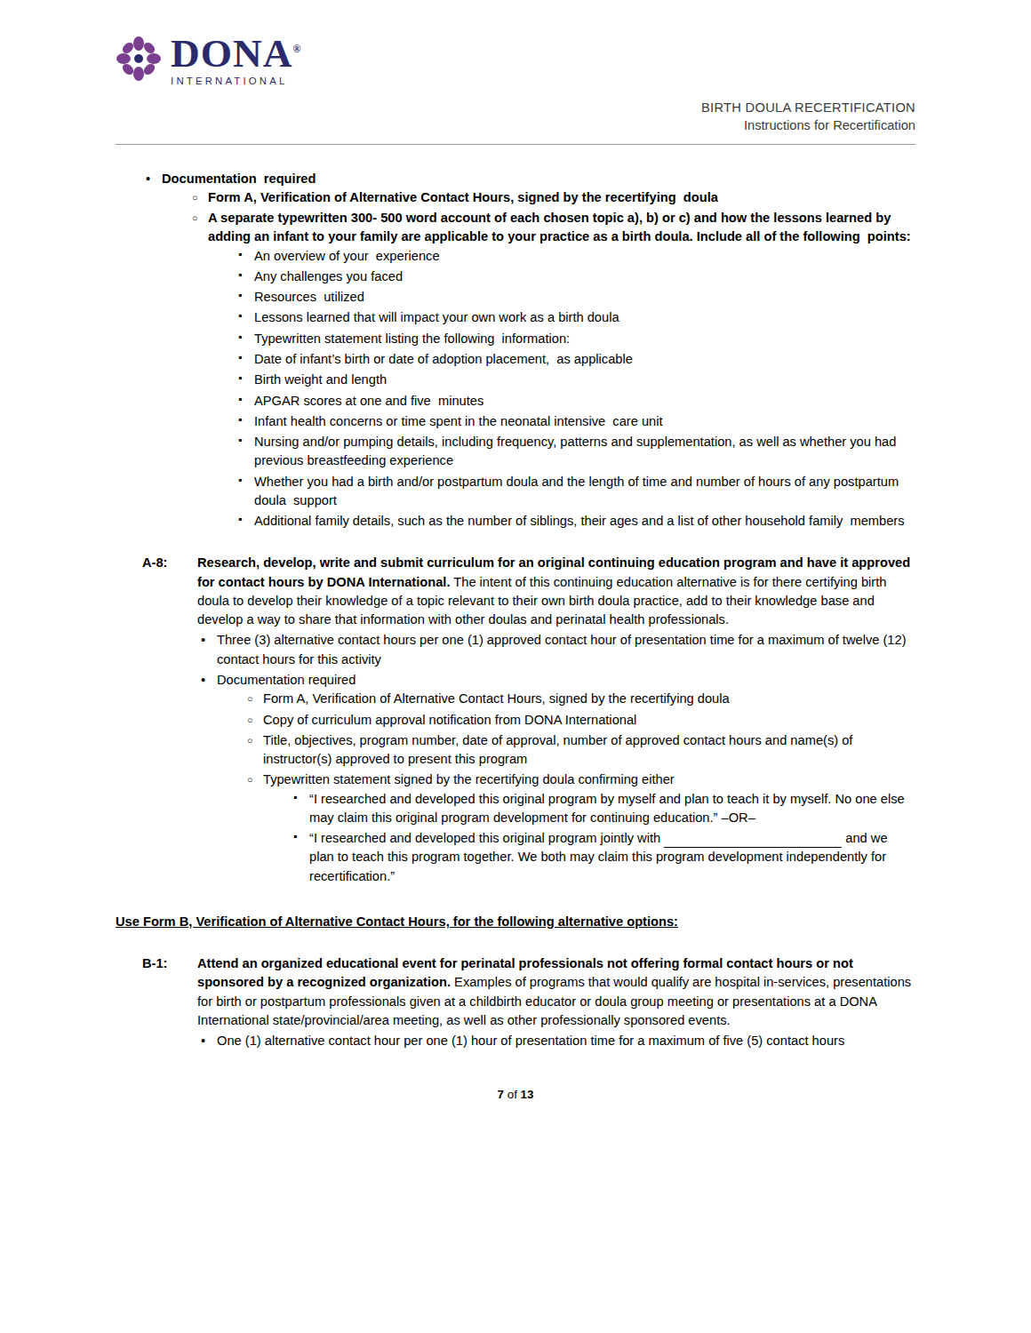DONA®
INTERNATIONAL
BIRTH DOULA RECERTIFICATION
Instructions for Recertification
Documentation required
Form A, Verification of Alternative Contact Hours, signed by the recertifying doula
A separate typewritten 300- 500 word account of each chosen topic a), b) or c) and how the lessons learned by adding an infant to your family are applicable to your practice as a birth doula. Include all of the following points:
An overview of your experience
Any challenges you faced
Resources utilized
Lessons learned that will impact your own work as a birth doula
Typewritten statement listing the following information:
Date of infant’s birth or date of adoption placement, as applicable
Birth weight and length
APGAR scores at one and five minutes
Infant health concerns or time spent in the neonatal intensive care unit
Nursing and/or pumping details, including frequency, patterns and supplementation, as well as whether you had previous breastfeeding experience
Whether you had a birth and/or postpartum doula and the length of time and number of hours of any postpartum doula support
Additional family details, such as the number of siblings, their ages and a list of other household family members
A-8:
Research, develop, write and submit curriculum for an original continuing education program and have it approved for contact hours by DONA International. The intent of this continuing education alternative is for there certifying birth doula to develop their knowledge of a topic relevant to their own birth doula practice, add to their knowledge base and develop a way to share that information with other doulas and perinatal health professionals.
Three (3) alternative contact hours per one (1) approved contact hour of presentation time for a maximum of twelve (12) contact hours for this activity
Documentation required
Form A, Verification of Alternative Contact Hours, signed by the recertifying doula
Copy of curriculum approval notification from DONA International
Title, objectives, program number, date of approval, number of approved contact hours and name(s) of instructor(s) approved to present this program
Typewritten statement signed by the recertifying doula confirming either
“I researched and developed this original program by myself and plan to teach it by myself. No one else may claim this original program development for continuing education.” –OR–
“I researched and developed this original program jointly with and we plan to teach this program together. We both may claim this program development independently for recertification.”
Use Form B, Verification of Alternative Contact Hours, for the following alternative options:
B-1:
Attend an organized educational event for perinatal professionals not offering formal contact hours or not sponsored by a recognized organization. Examples of programs that would qualify are hospital in-services, presentations for birth or postpartum professionals given at a childbirth educator or doula group meeting or presentations at a DONA International state/provincial/area meeting, as well as other professionally sponsored events.
One (1) alternative contact hour per one (1) hour of presentation time for a maximum of five (5) contact hours
7 of 13